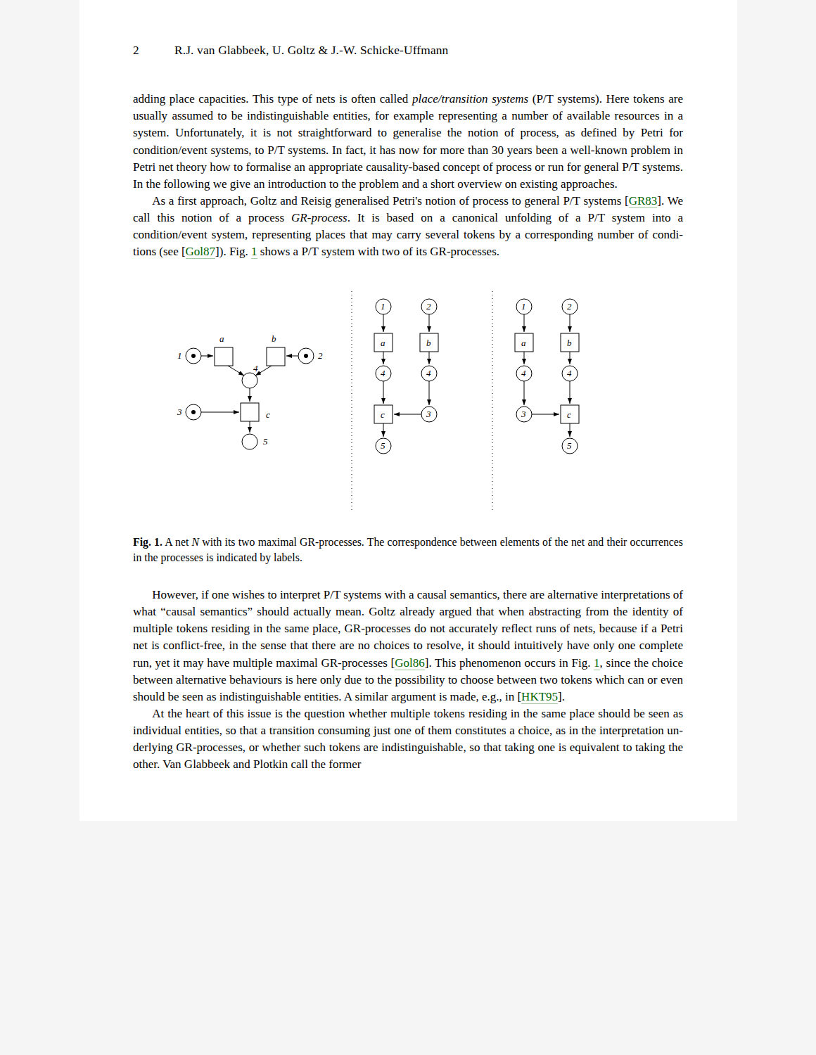2 R.J. van Glabbeek, U. Goltz & J.-W. Schicke-Uffmann
adding place capacities. This type of nets is often called place/transition systems (P/T systems). Here tokens are usually assumed to be indistinguishable entities, for example representing a number of available resources in a system. Unfortunately, it is not straightforward to generalise the notion of process, as defined by Petri for condition/event systems, to P/T systems. In fact, it has now for more than 30 years been a well-known problem in Petri net theory how to formalise an appropriate causality-based concept of process or run for general P/T systems. In the following we give an introduction to the problem and a short overview on existing approaches.
As a first approach, Goltz and Reisig generalised Petri's notion of process to general P/T systems [GR83]. We call this notion of a process GR-process. It is based on a canonical unfolding of a P/T system into a condition/event system, representing places that may carry several tokens by a corresponding number of conditions (see [Gol87]). Fig. 1 shows a P/T system with two of its GR-processes.
1 a 2 b 4 3 c 5 1 2 a b 4 4 c 3 5 1 2 a b 4 4 3 c 5
Fig. 1. A net N with its two maximal GR-processes. The correspondence between elements of the net and their occurrences in the processes is indicated by labels.
However, if one wishes to interpret P/T systems with a causal semantics, there are alternative interpretations of what “causal semantics” should actually mean. Goltz already argued that when abstracting from the identity of multiple tokens residing in the same place, GR-processes do not accurately reflect runs of nets, because if a Petri net is conflict-free, in the sense that there are no choices to resolve, it should intuitively have only one complete run, yet it may have multiple maximal GR-processes [Gol86]. This phenomenon occurs in Fig. 1, since the choice between alternative behaviours is here only due to the possibility to choose between two tokens which can or even should be seen as indistinguishable entities. A similar argument is made, e.g., in [HKT95].
At the heart of this issue is the question whether multiple tokens residing in the same place should be seen as individual entities, so that a transition consuming just one of them constitutes a choice, as in the interpretation underlying GR-processes, or whether such tokens are indistinguishable, so that taking one is equivalent to taking the other. Van Glabbeek and Plotkin call the former